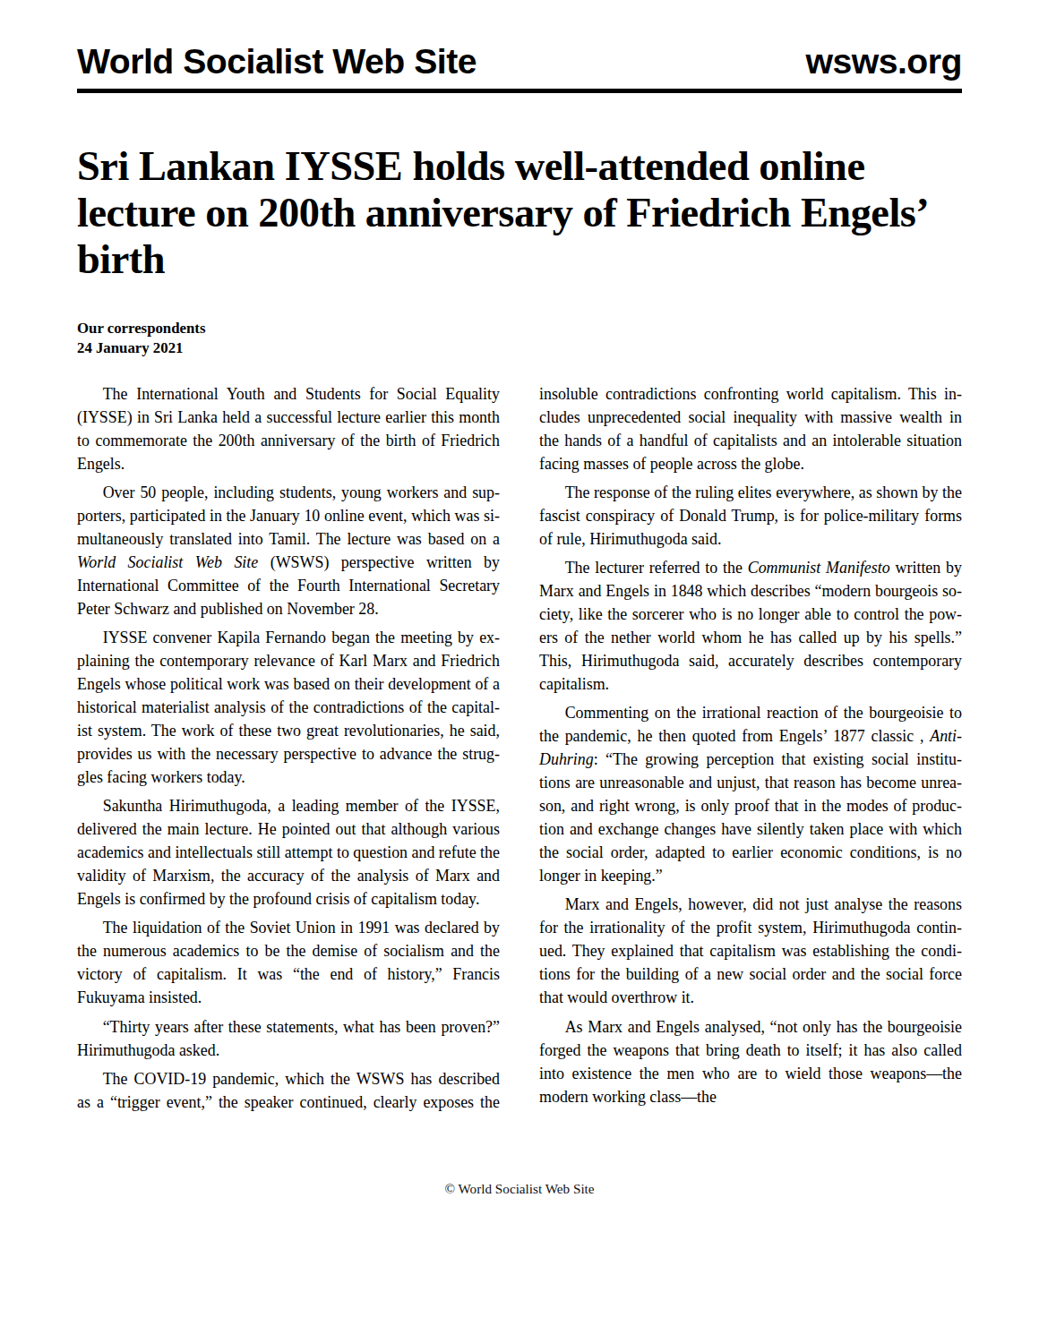World Socialist Web Site
wsws.org
Sri Lankan IYSSE holds well-attended online lecture on 200th anniversary of Friedrich Engels’ birth
Our correspondents 24 January 2021
The International Youth and Students for Social Equality (IYSSE) in Sri Lanka held a successful lecture earlier this month to commemorate the 200th anniversary of the birth of Friedrich Engels.
Over 50 people, including students, young workers and supporters, participated in the January 10 online event, which was simultaneously translated into Tamil. The lecture was based on a World Socialist Web Site (WSWS) perspective written by International Committee of the Fourth International Secretary Peter Schwarz and published on November 28.
IYSSE convener Kapila Fernando began the meeting by explaining the contemporary relevance of Karl Marx and Friedrich Engels whose political work was based on their development of a historical materialist analysis of the contradictions of the capitalist system. The work of these two great revolutionaries, he said, provides us with the necessary perspective to advance the struggles facing workers today.
Sakuntha Hirimuthugoda, a leading member of the IYSSE, delivered the main lecture. He pointed out that although various academics and intellectuals still attempt to question and refute the validity of Marxism, the accuracy of the analysis of Marx and Engels is confirmed by the profound crisis of capitalism today.
The liquidation of the Soviet Union in 1991 was declared by the numerous academics to be the demise of socialism and the victory of capitalism. It was “the end of history,” Francis Fukuyama insisted.
“Thirty years after these statements, what has been proven?” Hirimuthugoda asked.
The COVID-19 pandemic, which the WSWS has described as a “trigger event,” the speaker continued, clearly exposes the insoluble contradictions confronting world capitalism. This includes unprecedented social inequality with massive wealth in the hands of a handful of capitalists and an intolerable situation facing masses of people across the globe.
The response of the ruling elites everywhere, as shown by the fascist conspiracy of Donald Trump, is for police-military forms of rule, Hirimuthugoda said.
The lecturer referred to the Communist Manifesto written by Marx and Engels in 1848 which describes “modern bourgeois society, like the sorcerer who is no longer able to control the powers of the nether world whom he has called up by his spells.” This, Hirimuthugoda said, accurately describes contemporary capitalism.
Commenting on the irrational reaction of the bourgeoisie to the pandemic, he then quoted from Engels’ 1877 classic , Anti-Duhring: “The growing perception that existing social institutions are unreasonable and unjust, that reason has become unreason, and right wrong, is only proof that in the modes of production and exchange changes have silently taken place with which the social order, adapted to earlier economic conditions, is no longer in keeping.”
Marx and Engels, however, did not just analyse the reasons for the irrationality of the profit system, Hirimuthugoda continued. They explained that capitalism was establishing the conditions for the building of a new social order and the social force that would overthrow it.
As Marx and Engels analysed, “not only has the bourgeoisie forged the weapons that bring death to itself; it has also called into existence the men who are to wield those weapons—the modern working class—the
© World Socialist Web Site